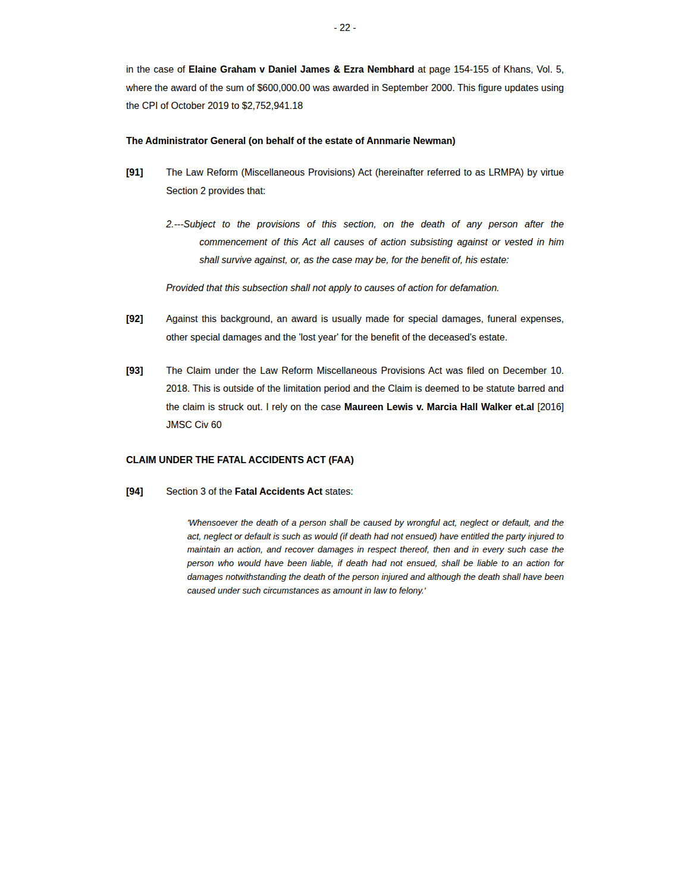- 22 -
in the case of Elaine Graham v Daniel James & Ezra Nembhard at page 154-155 of Khans, Vol. 5, where the award of the sum of $600,000.00 was awarded in September 2000. This figure updates using the CPI of October 2019 to $2,752,941.18
The Administrator General (on behalf of the estate of Annmarie Newman)
[91]
The Law Reform (Miscellaneous Provisions) Act (hereinafter referred to as LRMPA) by virtue Section 2 provides that:
2.---Subject to the provisions of this section, on the death of any person after the commencement of this Act all causes of action subsisting against or vested in him shall survive against, or, as the case may be, for the benefit of, his estate:
Provided that this subsection shall not apply to causes of action for defamation.
[92]
Against this background, an award is usually made for special damages, funeral expenses, other special damages and the 'lost year' for the benefit of the deceased's estate.
[93]
The Claim under the Law Reform Miscellaneous Provisions Act was filed on December 10. 2018. This is outside of the limitation period and the Claim is deemed to be statute barred and the claim is struck out. I rely on the case Maureen Lewis v. Marcia Hall Walker et.al [2016] JMSC Civ 60
CLAIM UNDER THE FATAL ACCIDENTS ACT (FAA)
[94]
Section 3 of the Fatal Accidents Act states:
'Whensoever the death of a person shall be caused by wrongful act, neglect or default, and the act, neglect or default is such as would (if death had not ensued) have entitled the party injured to maintain an action, and recover damages in respect thereof, then and in every such case the person who would have been liable, if death had not ensued, shall be liable to an action for damages notwithstanding the death of the person injured and although the death shall have been caused under such circumstances as amount in law to felony.'